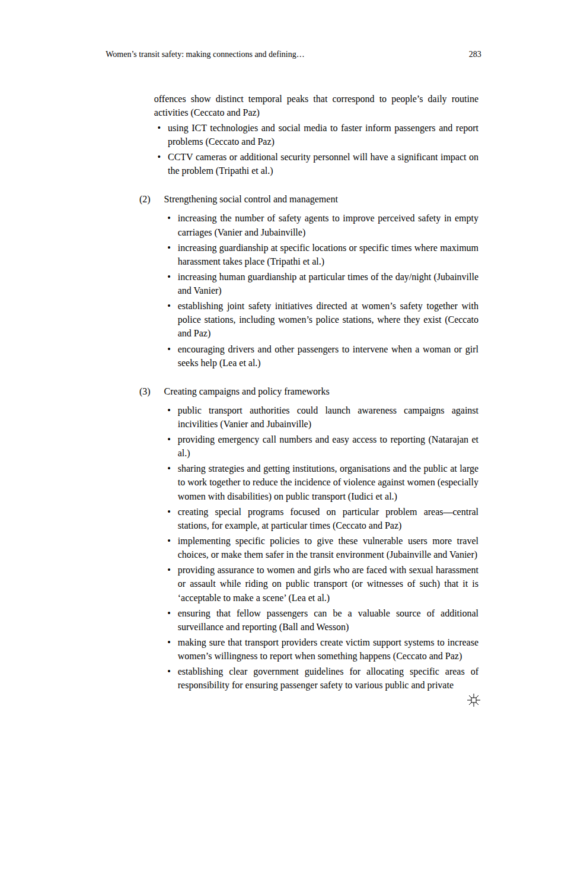Women’s transit safety: making connections and defining… 283
offences show distinct temporal peaks that correspond to people’s daily routine activities (Ceccato and Paz)
using ICT technologies and social media to faster inform passengers and report problems (Ceccato and Paz)
CCTV cameras or additional security personnel will have a significant impact on the problem (Tripathi et al.)
(2) Strengthening social control and management
increasing the number of safety agents to improve perceived safety in empty carriages (Vanier and Jubainville)
increasing guardianship at specific locations or specific times where maximum harassment takes place (Tripathi et al.)
increasing human guardianship at particular times of the day/night (Jubainville and Vanier)
establishing joint safety initiatives directed at women’s safety together with police stations, including women’s police stations, where they exist (Ceccato and Paz)
encouraging drivers and other passengers to intervene when a woman or girl seeks help (Lea et al.)
(3) Creating campaigns and policy frameworks
public transport authorities could launch awareness campaigns against incivilities (Vanier and Jubainville)
providing emergency call numbers and easy access to reporting (Natarajan et al.)
sharing strategies and getting institutions, organisations and the public at large to work together to reduce the incidence of violence against women (especially women with disabilities) on public transport (Iudici et al.)
creating special programs focused on particular problem areas—central stations, for example, at particular times (Ceccato and Paz)
implementing specific policies to give these vulnerable users more travel choices, or make them safer in the transit environment (Jubainville and Vanier)
providing assurance to women and girls who are faced with sexual harassment or assault while riding on public transport (or witnesses of such) that it is ‘acceptable to make a scene’ (Lea et al.)
ensuring that fellow passengers can be a valuable source of additional surveillance and reporting (Ball and Wesson)
making sure that transport providers create victim support systems to increase women’s willingness to report when something happens (Ceccato and Paz)
establishing clear government guidelines for allocating specific areas of responsibility for ensuring passenger safety to various public and private